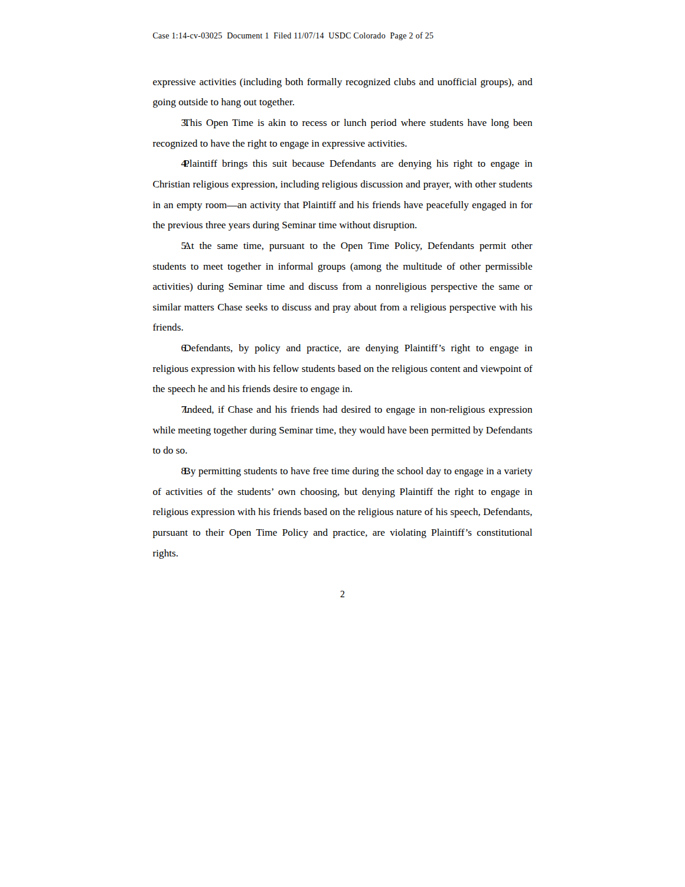Case 1:14-cv-03025 Document 1 Filed 11/07/14 USDC Colorado Page 2 of 25
expressive activities (including both formally recognized clubs and unofficial groups), and going outside to hang out together.
3. This Open Time is akin to recess or lunch period where students have long been recognized to have the right to engage in expressive activities.
4. Plaintiff brings this suit because Defendants are denying his right to engage in Christian religious expression, including religious discussion and prayer, with other students in an empty room—an activity that Plaintiff and his friends have peacefully engaged in for the previous three years during Seminar time without disruption.
5. At the same time, pursuant to the Open Time Policy, Defendants permit other students to meet together in informal groups (among the multitude of other permissible activities) during Seminar time and discuss from a nonreligious perspective the same or similar matters Chase seeks to discuss and pray about from a religious perspective with his friends.
6. Defendants, by policy and practice, are denying Plaintiff’s right to engage in religious expression with his fellow students based on the religious content and viewpoint of the speech he and his friends desire to engage in.
7. Indeed, if Chase and his friends had desired to engage in non-religious expression while meeting together during Seminar time, they would have been permitted by Defendants to do so.
8. By permitting students to have free time during the school day to engage in a variety of activities of the students’ own choosing, but denying Plaintiff the right to engage in religious expression with his friends based on the religious nature of his speech, Defendants, pursuant to their Open Time Policy and practice, are violating Plaintiff’s constitutional rights.
2